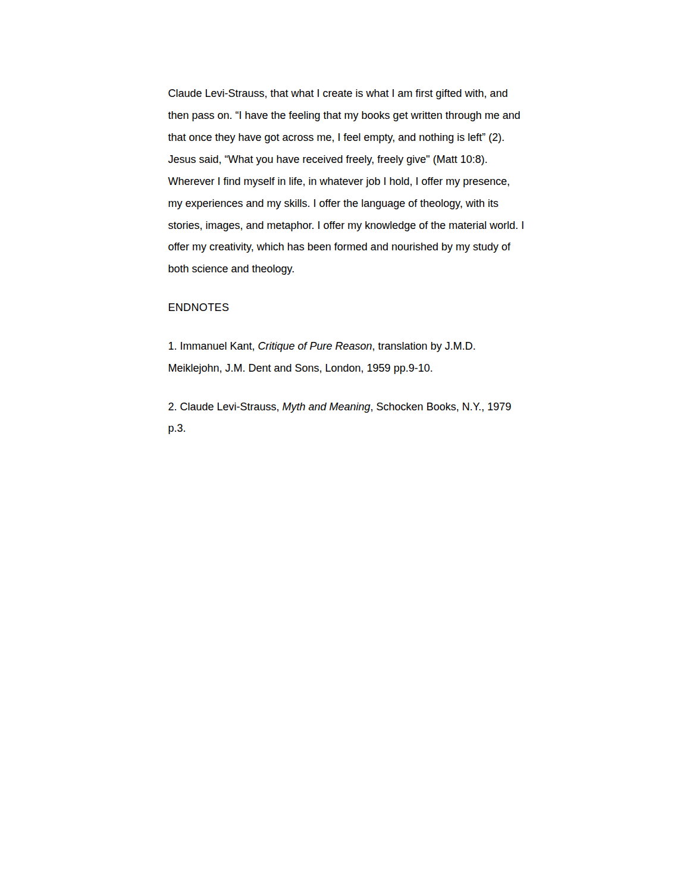Claude Levi-Strauss, that what I create is what I am first gifted with, and then pass on. “I have the feeling that my books get written through me and that once they have got across me, I feel empty, and nothing is left” (2). Jesus said, “What you have received freely, freely give" (Matt 10:8). Wherever I find myself in life, in whatever job I hold, I offer my presence, my experiences and my skills. I offer the language of theology, with its stories, images, and metaphor. I offer my knowledge of the material world. I offer my creativity, which has been formed and nourished by my study of both science and theology.
ENDNOTES
1. Immanuel Kant, Critique of Pure Reason, translation by J.M.D. Meiklejohn, J.M. Dent and Sons, London, 1959 pp.9-10.
2. Claude Levi-Strauss, Myth and Meaning, Schocken Books, N.Y., 1979 p.3.